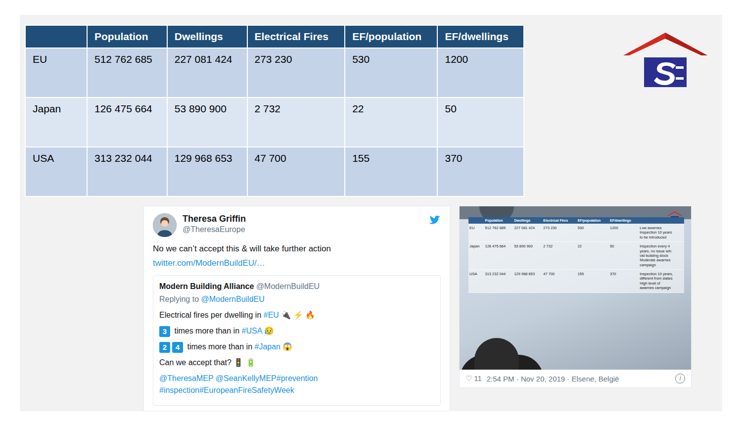| | Population | Dwellings | Electrical Fires | EF/population | EF/dwellings |
| --- | --- | --- | --- | --- | --- |
| EU | 512 762 685 | 227 081 424 | 273 230 | 530 | 1200 |
| Japan | 126 475 664 | 53 890 900 | 2 732 | 22 | 50 |
| USA | 313 232 044 | 129 968 653 | 47 700 | 155 | 370 |
Theresa Griffin
@TheresaEurope
No we can’t accept this & will take further action
twitter.com/ModernBuildEU/…
Modern Building Alliance @ModernBuildEU
Replying to @ModernBuildEU
Electrical fires per dwelling in #EU 🔌 ⚡ 🔥
3 times more than in #USA 😥
24 times more than in #Japan 😱
Can we accept that? 🚦 🔋
@TheresaMEP @SeanKellyMEP#prevention
#inspection#EuropeanFireSafetyWeek
S
| | Population | Dwellings | Electrical Fires | EF/population | EF/dwellings | |
| --- | --- | --- | --- | --- | --- | --- |
| EU | 512 762 685 | 227 081 424 | 273 230 | 530 | 1200 | Low awarnes Inspection 10 years to be introduced |
| Japan | 126 475 664 | 53 890 900 | 2 732 | 22 | 50 | Inspection every 4 years, no issue wih old building stock Moderate awarnes campaign |
| USA | 313 232 044 | 129 968 653 | 47 700 | 155 | 370 | Inspection 10 years, different from states High level of awarnes campaign |
♡ 11 2:54 PM · Nov 20, 2019 · Elsene, België i